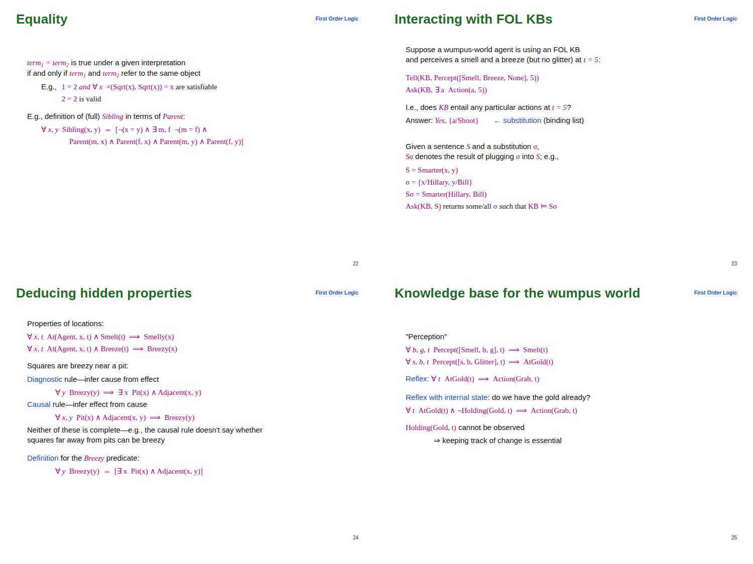Equality
First Order Logic
term1 = term2 is true under a given interpretation
if and only if term1 and term2 refer to the same object
E.g.,
1 = 2 and ∀ x ×(Sqrt(x), Sqrt(x)) = x are satisfiable
2 = 2 is valid
E.g., definition of (full) Sibling in terms of Parent:
∀ x, y Sibling(x, y) ⇔ [¬(x = y) ∧ ∃ m, f ¬(m = f) ∧
Parent(m, x) ∧ Parent(f, x) ∧ Parent(m, y) ∧ Parent(f, y)]
22
Interacting with FOL KBs
First Order Logic
Suppose a wumpus-world agent is using an FOL KB
and perceives a smell and a breeze (but no glitter) at t = 5:
Tell(KB, Percept([Smell, Breeze, None], 5))
Ask(KB, ∃ a Action(a, 5))
I.e., does KB entail any particular actions at t = 5?
Answer: Yes, {a/Shoot} ← substitution (binding list)
Given a sentence S and a substitution σ,
Sσ denotes the result of plugging σ into S; e.g.,
S = Smarter(x, y)
σ = {x/Hillary, y/Bill}
Sσ = Smarter(Hillary, Bill)
Ask(KB, S) returns some/all σ such that KB ⊨ Sσ
23
Deducing hidden properties
First Order Logic
Properties of locations:
∀ x, t At(Agent, x, t) ∧ Smelt(t) ⟹ Smelly(x)
∀ x, t At(Agent, x, t) ∧ Breeze(t) ⟹ Breezy(x)
Squares are breezy near a pit:
Diagnostic rule—infer cause from effect
∀ y Breezy(y) ⟹ ∃ x Pit(x) ∧ Adjacent(x, y)
Causal rule—infer effect from cause
∀ x, y Pit(x) ∧ Adjacent(x, y) ⟹ Breezy(y)
Neither of these is complete—e.g., the causal rule doesn't say whether
squares far away from pits can be breezy
Definition for the Breezy predicate:
∀ y Breezy(y) ⇔ [∃ x Pit(x) ∧ Adjacent(x, y)]
24
Knowledge base for the wumpus world
First Order Logic
"Perception"
∀ b, g, t Percept([Smell, b, g], t) ⟹ Smelt(t)
∀ s, b, t Percept([s, b, Glitter], t) ⟹ AtGold(t)
Reflex: ∀ t AtGold(t) ⟹ Action(Grab, t)
Reflex with internal state: do we have the gold already?
∀ t AtGold(t) ∧ ¬Holding(Gold, t) ⟹ Action(Grab, t)
Holding(Gold, t) cannot be observed
⇒ keeping track of change is essential
25